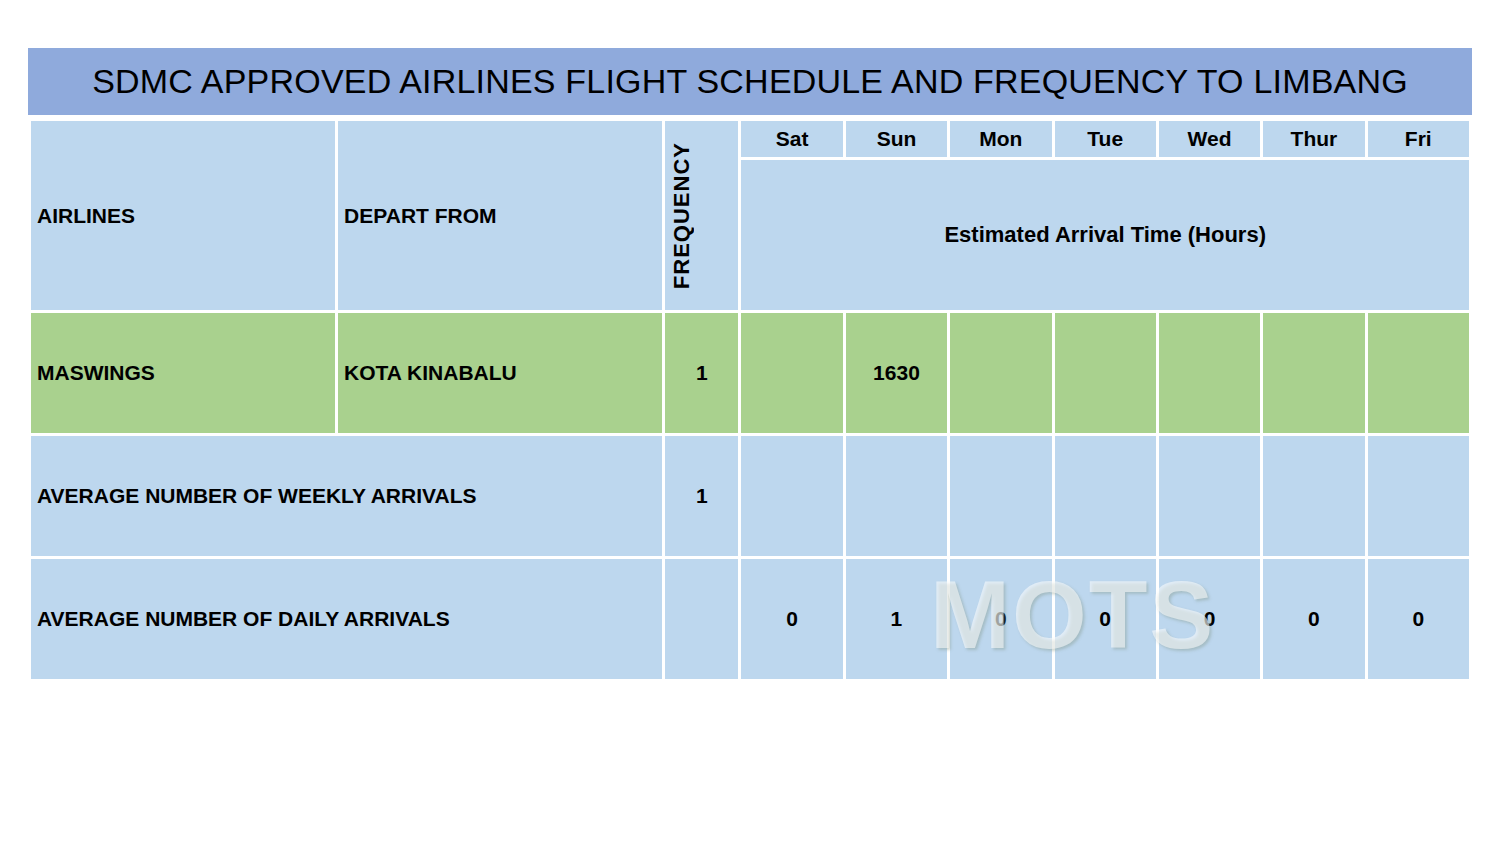SDMC APPROVED AIRLINES FLIGHT SCHEDULE AND FREQUENCY TO LIMBANG
| AIRLINES | DEPART FROM | FREQUENCY | Sat | Sun | Mon | Tue | Wed | Thur | Fri |
| Estimated Arrival Time (Hours) |
| MASWINGS | KOTA KINABALU | 1 | | 1630 | | | | | |
| AVERAGE NUMBER OF WEEKLY ARRIVALS | 1 | | | | | | | |
| AVERAGE NUMBER OF DAILY ARRIVALS | | 0 | 1 | 0 | 0 | 0 | 0 | 0 |
MOTS